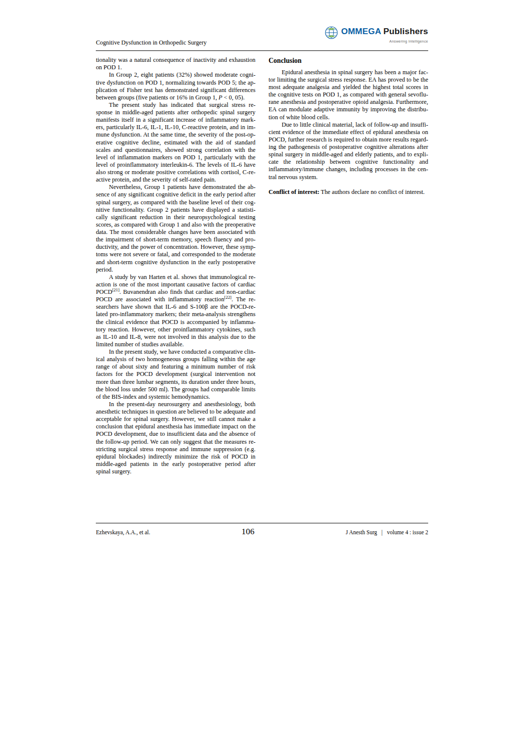Cognitive Dysfunction in Orthopedic Surgery
OMMEGA Publishers
Answering Intelligence
tionality was a natural consequence of inactivity and exhaustion on POD 1.
In Group 2, eight patients (32%) showed moderate cognitive dysfunction on POD 1, normalizing towards POD 5; the application of Fisher test has demonstrated significant differences between groups (five patients or 16% in Group 1, P < 0, 05).
The present study has indicated that surgical stress response in middle-aged patients after orthopedic spinal surgery manifests itself in a significant increase of inflammatory markers, particularly IL-6, IL-1, IL-10, C-reactive protein, and in immune dysfunction. At the same time, the severity of the post-operative cognitive decline, estimated with the aid of standard scales and questionnaires, showed strong correlation with the level of inflammation markers on POD 1, particularly with the level of proinflammatory interleukin-6. The levels of IL-6 have also strong or moderate positive correlations with cortisol, C-reactive protein, and the severity of self-rated pain.
Nevertheless, Group 1 patients have demonstrated the absence of any significant cognitive deficit in the early period after spinal surgery, as compared with the baseline level of their cognitive functionality. Group 2 patients have displayed a statistically significant reduction in their neuropsychological testing scores, as compared with Group 1 and also with the preoperative data. The most considerable changes have been associated with the impairment of short-term memory, speech fluency and productivity, and the power of concentration. However, these symptoms were not severe or fatal, and corresponded to the moderate and short-term cognitive dysfunction in the early postoperative period.
A study by van Harten et al. shows that immunological reaction is one of the most important causative factors of cardiac POCD[21]. Buvanendran also finds that cardiac and non-cardiac POCD are associated with inflammatory reaction[22]. The researchers have shown that IL-6 and S-100β are the POCD-related pro-inflammatory markers; their meta-analysis strengthens the clinical evidence that POCD is accompanied by inflammatory reaction. However, other proinflammatory cytokines, such as IL-10 and IL-8, were not involved in this analysis due to the limited number of studies available.
In the present study, we have conducted a comparative clinical analysis of two homogeneous groups falling within the age range of about sixty and featuring a minimum number of risk factors for the POCD development (surgical intervention not more than three lumbar segments, its duration under three hours, the blood loss under 500 ml). The groups had comparable limits of the BIS-index and systemic hemodynamics.
In the present-day neurosurgery and anesthesiology, both anesthetic techniques in question are believed to be adequate and acceptable for spinal surgery. However, we still cannot make a conclusion that epidural anesthesia has immediate impact on the POCD development, due to insufficient data and the absence of the follow-up period. We can only suggest that the measures restricting surgical stress response and immune suppression (e.g. epidural blockades) indirectly minimize the risk of POCD in middle-aged patients in the early postoperative period after spinal surgery.
Conclusion
Epidural anesthesia in spinal surgery has been a major factor limiting the surgical stress response. EA has proved to be the most adequate analgesia and yielded the highest total scores in the cognitive tests on POD 1, as compared with general sevoflurane anesthesia and postoperative opioid analgesia. Furthermore, EA can modulate adaptive immunity by improving the distribution of white blood cells.
Due to little clinical material, lack of follow-up and insufficient evidence of the immediate effect of epidural anesthesia on POCD, further research is required to obtain more results regarding the pathogenesis of postoperative cognitive alterations after spinal surgery in middle-aged and elderly patients, and to explicate the relationship between cognitive functionality and inflammatory/immune changes, including processes in the central nervous system.
Conflict of interest: The authors declare no conflict of interest.
Ezhevskaya, A.A., et al.
106
J Anesth Surg | volume 4 : issue 2